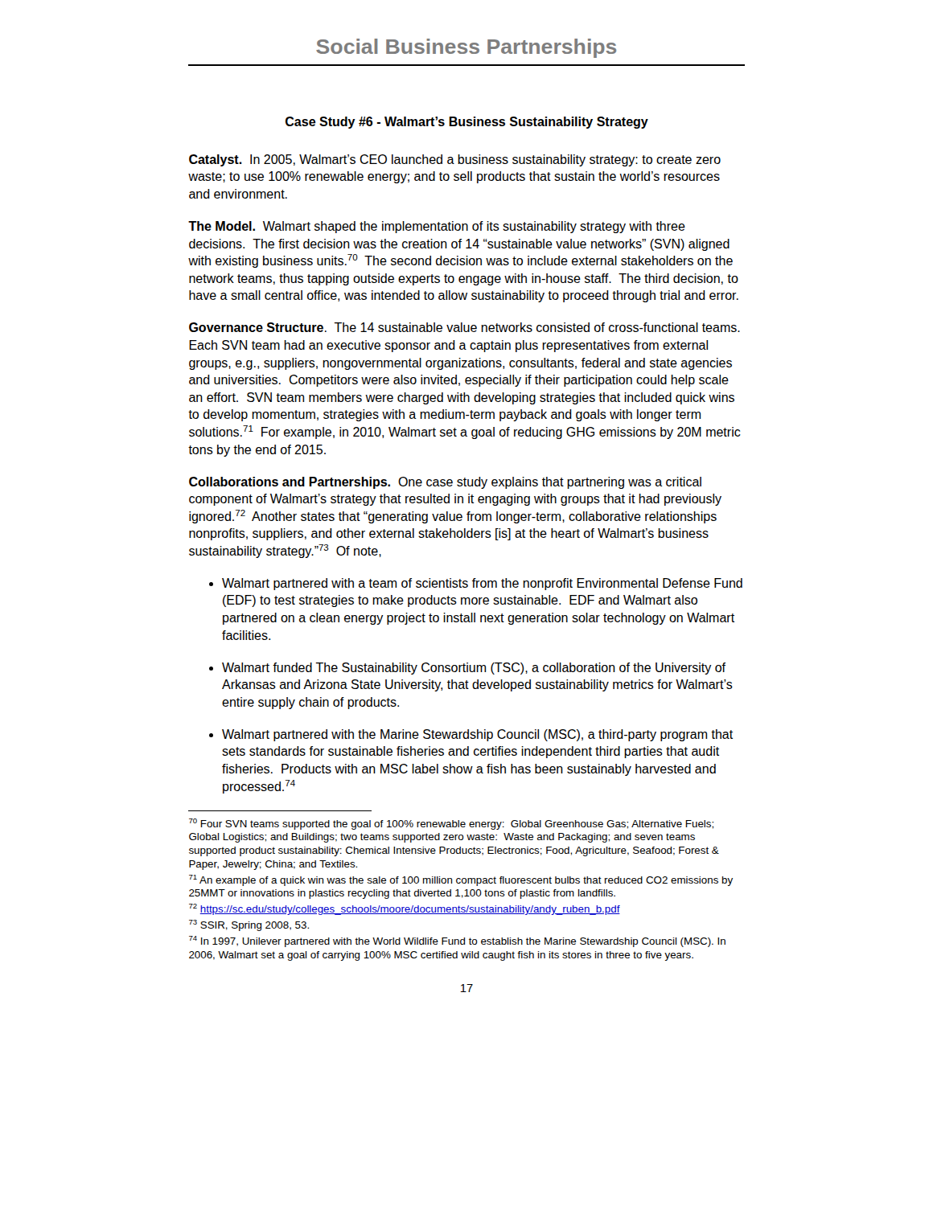Social Business Partnerships
Case Study #6 - Walmart’s Business Sustainability Strategy
Catalyst. In 2005, Walmart’s CEO launched a business sustainability strategy: to create zero waste; to use 100% renewable energy; and to sell products that sustain the world’s resources and environment.
The Model. Walmart shaped the implementation of its sustainability strategy with three decisions. The first decision was the creation of 14 “sustainable value networks” (SVN) aligned with existing business units.70 The second decision was to include external stakeholders on the network teams, thus tapping outside experts to engage with in-house staff. The third decision, to have a small central office, was intended to allow sustainability to proceed through trial and error.
Governance Structure. The 14 sustainable value networks consisted of cross-functional teams. Each SVN team had an executive sponsor and a captain plus representatives from external groups, e.g., suppliers, nongovernmental organizations, consultants, federal and state agencies and universities. Competitors were also invited, especially if their participation could help scale an effort. SVN team members were charged with developing strategies that included quick wins to develop momentum, strategies with a medium-term payback and goals with longer term solutions.71 For example, in 2010, Walmart set a goal of reducing GHG emissions by 20M metric tons by the end of 2015.
Collaborations and Partnerships. One case study explains that partnering was a critical component of Walmart’s strategy that resulted in it engaging with groups that it had previously ignored.72 Another states that “generating value from longer-term, collaborative relationships nonprofits, suppliers, and other external stakeholders [is] at the heart of Walmart’s business sustainability strategy.”73 Of note,
Walmart partnered with a team of scientists from the nonprofit Environmental Defense Fund (EDF) to test strategies to make products more sustainable. EDF and Walmart also partnered on a clean energy project to install next generation solar technology on Walmart facilities.
Walmart funded The Sustainability Consortium (TSC), a collaboration of the University of Arkansas and Arizona State University, that developed sustainability metrics for Walmart’s entire supply chain of products.
Walmart partnered with the Marine Stewardship Council (MSC), a third-party program that sets standards for sustainable fisheries and certifies independent third parties that audit fisheries. Products with an MSC label show a fish has been sustainably harvested and processed.74
70 Four SVN teams supported the goal of 100% renewable energy: Global Greenhouse Gas; Alternative Fuels; Global Logistics; and Buildings; two teams supported zero waste: Waste and Packaging; and seven teams supported product sustainability: Chemical Intensive Products; Electronics; Food, Agriculture, Seafood; Forest & Paper, Jewelry; China; and Textiles.
71 An example of a quick win was the sale of 100 million compact fluorescent bulbs that reduced CO2 emissions by 25MMT or innovations in plastics recycling that diverted 1,100 tons of plastic from landfills.
72 https://sc.edu/study/colleges_schools/moore/documents/sustainability/andy_ruben_b.pdf
73 SSIR, Spring 2008, 53.
74 In 1997, Unilever partnered with the World Wildlife Fund to establish the Marine Stewardship Council (MSC). In 2006, Walmart set a goal of carrying 100% MSC certified wild caught fish in its stores in three to five years.
17